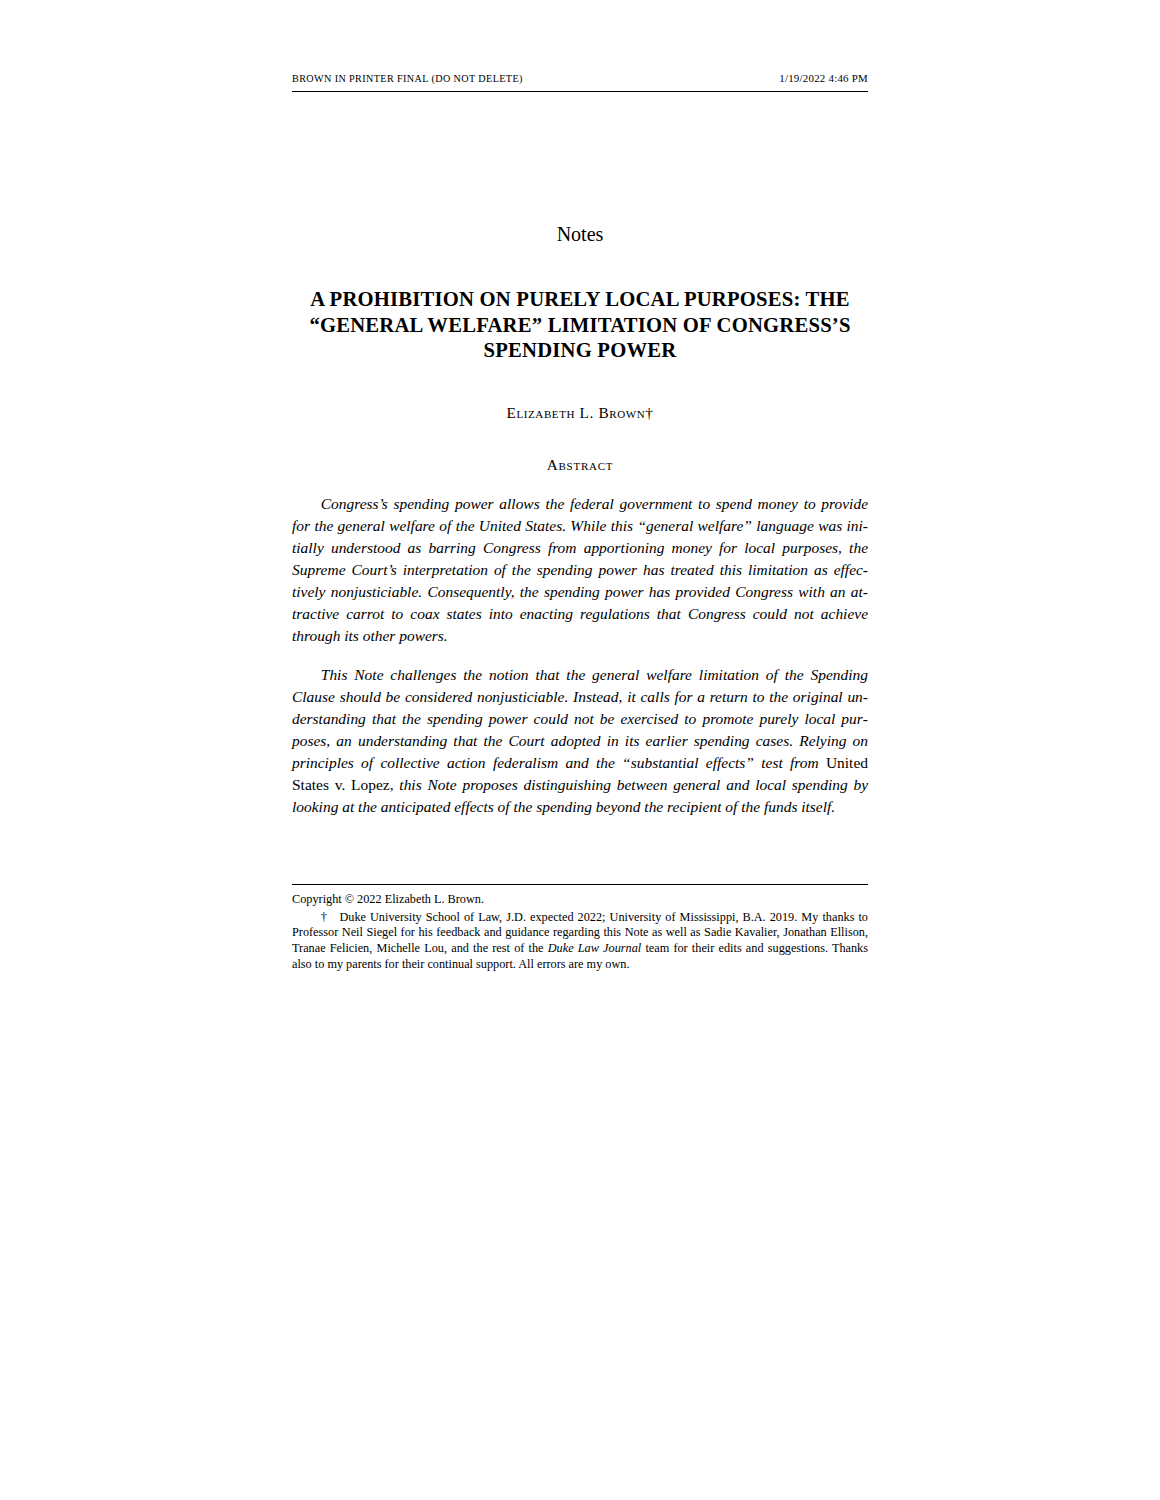Brown in Printer Final (Do Not Delete) 1/19/2022 4:46 PM
Notes
A Prohibition on Purely Local Purposes: The “General Welfare” Limitation of Congress’s Spending Power
Elizabeth L. Brown†
Abstract
Congress’s spending power allows the federal government to spend money to provide for the general welfare of the United States. While this “general welfare” language was initially understood as barring Congress from apportioning money for local purposes, the Supreme Court’s interpretation of the spending power has treated this limitation as effectively nonjusticiable. Consequently, the spending power has provided Congress with an attractive carrot to coax states into enacting regulations that Congress could not achieve through its other powers.
This Note challenges the notion that the general welfare limitation of the Spending Clause should be considered nonjusticiable. Instead, it calls for a return to the original understanding that the spending power could not be exercised to promote purely local purposes, an understanding that the Court adopted in its earlier spending cases. Relying on principles of collective action federalism and the “substantial effects” test from United States v. Lopez, this Note proposes distinguishing between general and local spending by looking at the anticipated effects of the spending beyond the recipient of the funds itself.
Copyright © 2022 Elizabeth L. Brown.
†Duke University School of Law, J.D. expected 2022; University of Mississippi, B.A. 2019. My thanks to Professor Neil Siegel for his feedback and guidance regarding this Note as well as Sadie Kavalier, Jonathan Ellison, Tranae Felicien, Michelle Lou, and the rest of the Duke Law Journal team for their edits and suggestions. Thanks also to my parents for their continual support. All errors are my own.